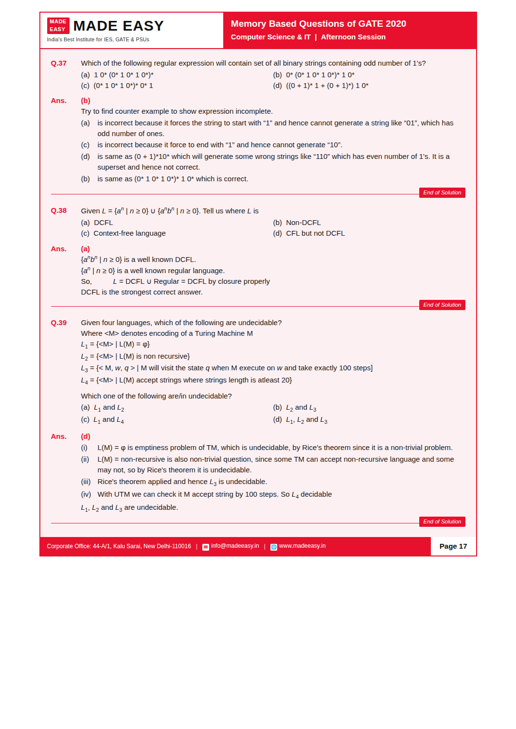MADE
EASY
MADE EASY
India's Best Institute for IES, GATE & PSUs
Memory Based Questions of GATE 2020
Computer Science & IT | Afternoon Session
Q.37
Which of the following regular expression will contain set of all binary strings containing odd number of 1's?
(a) 1 0* (0* 1 0* 1 0*)*
(b) 0* (0* 1 0* 1 0*)* 1 0*
(c) (0* 1 0* 1 0*)* 0* 1
(d) ((0 + 1)* 1 + (0 + 1)*) 1 0*
Ans.
(b)
Try to find counter example to show expression incomplete.
(a) is incorrect because it forces the string to start with “1” and hence cannot generate a string like “01”, which has odd number of ones.
(c) is incorrect because it force to end with “1” and hence cannot generate “10”.
(d) is same as (0 + 1)*10* which will generate some wrong strings like “110” which has even number of 1's. It is a superset and hence not correct.
(b) is same as (0* 1 0* 1 0*)* 1 0* which is correct.
End of Solution
Q.38
Given L = {an | n ≥ 0} ∪ {anbn | n ≥ 0}. Tell us where L is
(a) DCFL
(b) Non-DCFL
(c) Context-free language
(d) CFL but not DCFL
Ans.
(a)
{anbn | n ≥ 0} is a well known DCFL.
{an | n ≥ 0} is a well known regular language.
So,
L = DCFL ∪ Regular = DCFL by closure properly
DCFL is the strongest correct answer.
End of Solution
Q.39
Given four languages, which of the following are undecidable?
Where <M> denotes encoding of a Turing Machine M
L1 = {<M> | L(M) = φ}
L2 = {<M> | L(M) is non recursive}
L3 = {< M, w, q > | M will visit the state q when M execute on w and take exactly 100 steps]
L4 = {<M> | L(M) accept strings where strings length is atleast 20}
Which one of the following are/in undecidable?
(a) L1 and L2
(b) L2 and L3
(c) L1 and L4
(d) L1, L2 and L3
Ans.
(d)
(i) L(M) = φ is emptiness problem of TM, which is undecidable, by Rice's theorem since it is a non-trivial problem.
(ii) L(M) = non-recursive is also non-trivial question, since some TM can accept non-recursive language and some may not, so by Rice's theorem it is undecidable.
(iii) Rice's theorem applied and hence L3 is undecidable.
(iv) With UTM we can check it M accept string by 100 steps. So L4 decidable
L1, L2 and L3 are undecidable.
End of Solution
Corporate Office: 44-A/1, Kalu Sarai, New Delhi-110016 | ✉info@madeeasy.in | 🌐www.madeeasy.in
Page 17